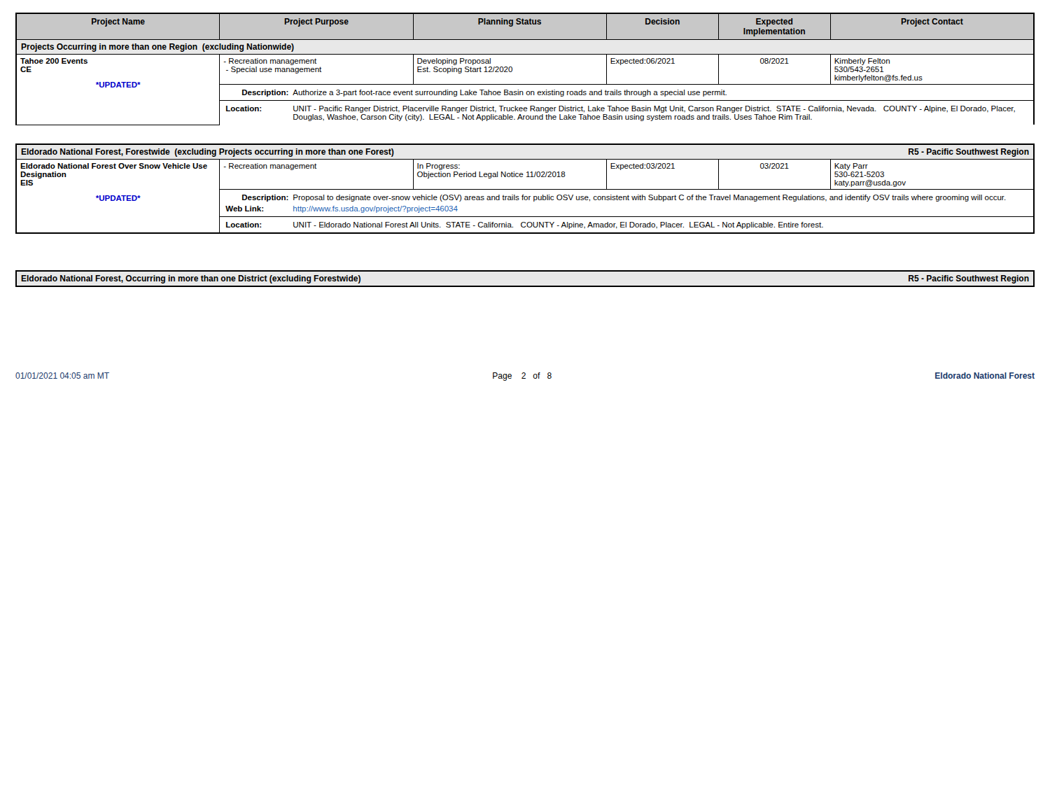| Project Name | Project Purpose | Planning Status | Decision | Expected Implementation | Project Contact |
| --- | --- | --- | --- | --- | --- |
| Projects Occurring in more than one Region (excluding Nationwide) |
| Tahoe 200 Events CE *UPDATED* | - Recreation management - Special use management | Developing Proposal Est. Scoping Start 12/2020 | Expected:06/2021 | 08/2021 | Kimberly Felton 530/543-2651 kimberlyfelton@fs.fed.us |
| / Description: / Authorize a 3-part foot-race event surrounding Lake Tahoe Basin on existing roads and trails through a special use permit. / |
| / Location: / UNIT - Pacific Ranger District, Placerville Ranger District, Truckee Ranger District, Lake Tahoe Basin Mgt Unit, Carson Ranger District. STATE - California, Nevada. COUNTY - Alpine, El Dorado, Placer, Douglas, Washoe, Carson City (city). LEGAL - Not Applicable. Around the Lake Tahoe Basin using system roads and trails. Uses Tahoe Rim Trail. / |
| Eldorado National Forest, Forestwide (excluding Projects occurring in more than one Forest) R5 - Pacific Southwest Region |
| Eldorado National Forest Over Snow Vehicle Use Designation EIS *UPDATED* | - Recreation management | In Progress: Objection Period Legal Notice 11/02/2018 | Expected:03/2021 | 03/2021 | Katy Parr 530-621-5203 katy.parr@usda.gov |
| / Description: / Proposal to designate over-snow vehicle (OSV) areas and trails for public OSV use, consistent with Subpart C of the Travel Management Regulations, and identify OSV trails where grooming will occur. / / Web Link: / http://www.fs.usda.gov/project/?project=46034 / |
| / Location: / UNIT - Eldorado National Forest All Units. STATE - California. COUNTY - Alpine, Amador, El Dorado, Placer. LEGAL - Not Applicable. Entire forest. / |
| Eldorado National Forest, Occurring in more than one District (excluding Forestwide) R5 - Pacific Southwest Region |
01/01/2021 04:05 am MT
Page 2 of 8
Eldorado National Forest